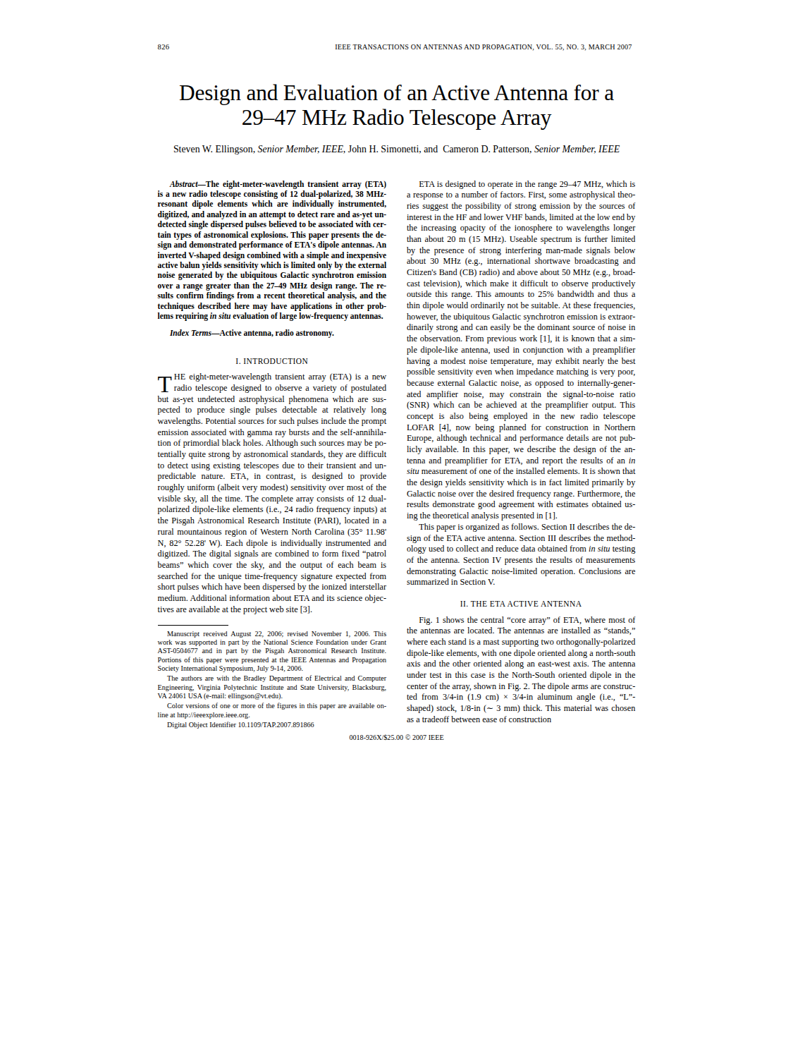826 IEEE Transactions on Antennas and Propagation, Vol. 55, No. 3, March 2007
Design and Evaluation of an Active Antenna for a
29–47 MHz Radio Telescope Array
Steven W. Ellingson, Senior Member, IEEE, John H. Simonetti, and Cameron D. Patterson, Senior Member, IEEE
Abstract—The eight-meter-wavelength transient array (ETA) is a new radio telescope consisting of 12 dual-polarized, 38 MHz-resonant dipole elements which are individually instrumented, digitized, and analyzed in an attempt to detect rare and as-yet undetected single dispersed pulses believed to be associated with certain types of astronomical explosions. This paper presents the design and demonstrated performance of ETA's dipole antennas. An inverted V-shaped design combined with a simple and inexpensive active balun yields sensitivity which is limited only by the external noise generated by the ubiquitous Galactic synchrotron emission over a range greater than the 27–49 MHz design range. The results confirm findings from a recent theoretical analysis, and the techniques described here may have applications in other problems requiring in situ evaluation of large low-frequency antennas.
Index Terms—Active antenna, radio astronomy.
I. Introduction
THE eight-meter-wavelength transient array (ETA) is a new radio telescope designed to observe a variety of postulated but as-yet undetected astrophysical phenomena which are suspected to produce single pulses detectable at relatively long wavelengths. Potential sources for such pulses include the prompt emission associated with gamma ray bursts and the self-annihilation of primordial black holes. Although such sources may be potentially quite strong by astronomical standards, they are difficult to detect using existing telescopes due to their transient and unpredictable nature. ETA, in contrast, is designed to provide roughly uniform (albeit very modest) sensitivity over most of the visible sky, all the time. The complete array consists of 12 dual-polarized dipole-like elements (i.e., 24 radio frequency inputs) at the Pisgah Astronomical Research Institute (PARI), located in a rural mountainous region of Western North Carolina (35° 11.98' N, 82° 52.28' W). Each dipole is individually instrumented and digitized. The digital signals are combined to form fixed “patrol beams” which cover the sky, and the output of each beam is searched for the unique time-frequency signature expected from short pulses which have been dispersed by the ionized interstellar medium. Additional information about ETA and its science objectives are available at the project web site [3].
Manuscript received August 22, 2006; revised November 1, 2006. This work was supported in part by the National Science Foundation under Grant AST-0504677 and in part by the Pisgah Astronomical Research Institute. Portions of this paper were presented at the IEEE Antennas and Propagation Society International Symposium, July 9-14, 2006.
The authors are with the Bradley Department of Electrical and Computer Engineering, Virginia Polytechnic Institute and State University, Blacksburg, VA 24061 USA (e-mail: ellingson@vt.edu).
Color versions of one or more of the figures in this paper are available online at http://ieeexplore.ieee.org.
Digital Object Identifier 10.1109/TAP.2007.891866
ETA is designed to operate in the range 29–47 MHz, which is a response to a number of factors. First, some astrophysical theories suggest the possibility of strong emission by the sources of interest in the HF and lower VHF bands, limited at the low end by the increasing opacity of the ionosphere to wavelengths longer than about 20 m (15 MHz). Useable spectrum is further limited by the presence of strong interfering man-made signals below about 30 MHz (e.g., international shortwave broadcasting and Citizen's Band (CB) radio) and above about 50 MHz (e.g., broadcast television), which make it difficult to observe productively outside this range. This amounts to 25% bandwidth and thus a thin dipole would ordinarily not be suitable. At these frequencies, however, the ubiquitous Galactic synchrotron emission is extraordinarily strong and can easily be the dominant source of noise in the observation. From previous work [1], it is known that a simple dipole-like antenna, used in conjunction with a preamplifier having a modest noise temperature, may exhibit nearly the best possible sensitivity even when impedance matching is very poor, because external Galactic noise, as opposed to internally-generated amplifier noise, may constrain the signal-to-noise ratio (SNR) which can be achieved at the preamplifier output. This concept is also being employed in the new radio telescope LOFAR [4], now being planned for construction in Northern Europe, although technical and performance details are not publicly available. In this paper, we describe the design of the antenna and preamplifier for ETA, and report the results of an in situ measurement of one of the installed elements. It is shown that the design yields sensitivity which is in fact limited primarily by Galactic noise over the desired frequency range. Furthermore, the results demonstrate good agreement with estimates obtained using the theoretical analysis presented in [1].
This paper is organized as follows. Section II describes the design of the ETA active antenna. Section III describes the methodology used to collect and reduce data obtained from in situ testing of the antenna. Section IV presents the results of measurements demonstrating Galactic noise-limited operation. Conclusions are summarized in Section V.
II. The ETA Active Antenna
Fig. 1 shows the central “core array” of ETA, where most of the antennas are located. The antennas are installed as “stands,” where each stand is a mast supporting two orthogonally-polarized dipole-like elements, with one dipole oriented along a north-south axis and the other oriented along an east-west axis. The antenna under test in this case is the North-South oriented dipole in the center of the array, shown in Fig. 2. The dipole arms are constructed from 3/4-in (1.9 cm) × 3/4-in aluminum angle (i.e., “L”-shaped) stock, 1/8-in (∼ 3 mm) thick. This material was chosen as a tradeoff between ease of construction
0018-926X/$25.00 © 2007 IEEE